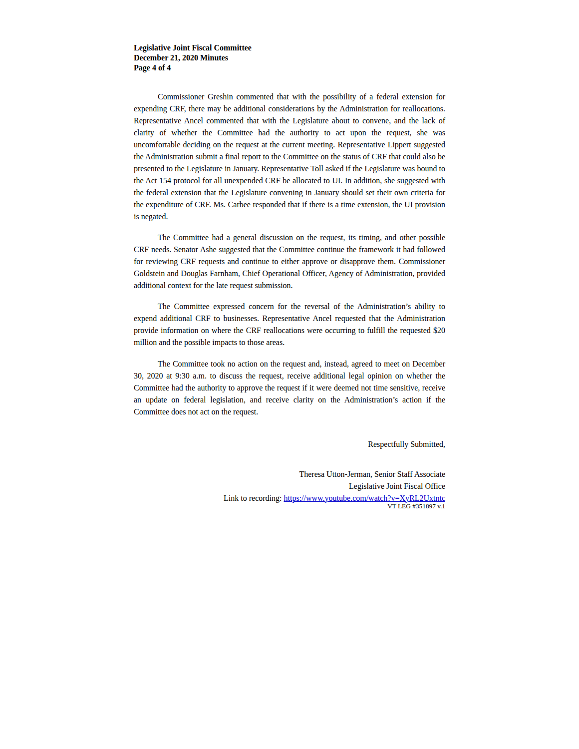Legislative Joint Fiscal Committee
December 21, 2020 Minutes
Page 4 of 4
Commissioner Greshin commented that with the possibility of a federal extension for expending CRF, there may be additional considerations by the Administration for reallocations. Representative Ancel commented that with the Legislature about to convene, and the lack of clarity of whether the Committee had the authority to act upon the request, she was uncomfortable deciding on the request at the current meeting. Representative Lippert suggested the Administration submit a final report to the Committee on the status of CRF that could also be presented to the Legislature in January. Representative Toll asked if the Legislature was bound to the Act 154 protocol for all unexpended CRF be allocated to UI. In addition, she suggested with the federal extension that the Legislature convening in January should set their own criteria for the expenditure of CRF. Ms. Carbee responded that if there is a time extension, the UI provision is negated.
The Committee had a general discussion on the request, its timing, and other possible CRF needs. Senator Ashe suggested that the Committee continue the framework it had followed for reviewing CRF requests and continue to either approve or disapprove them. Commissioner Goldstein and Douglas Farnham, Chief Operational Officer, Agency of Administration, provided additional context for the late request submission.
The Committee expressed concern for the reversal of the Administration’s ability to expend additional CRF to businesses. Representative Ancel requested that the Administration provide information on where the CRF reallocations were occurring to fulfill the requested $20 million and the possible impacts to those areas.
The Committee took no action on the request and, instead, agreed to meet on December 30, 2020 at 9:30 a.m. to discuss the request, receive additional legal opinion on whether the Committee had the authority to approve the request if it were deemed not time sensitive, receive an update on federal legislation, and receive clarity on the Administration’s action if the Committee does not act on the request.
Respectfully Submitted,
Theresa Utton-Jerman, Senior Staff Associate
Legislative Joint Fiscal Office
Link to recording: https://www.youtube.com/watch?v=XyRL2Uxtntc
VT LEG #351897 v.1